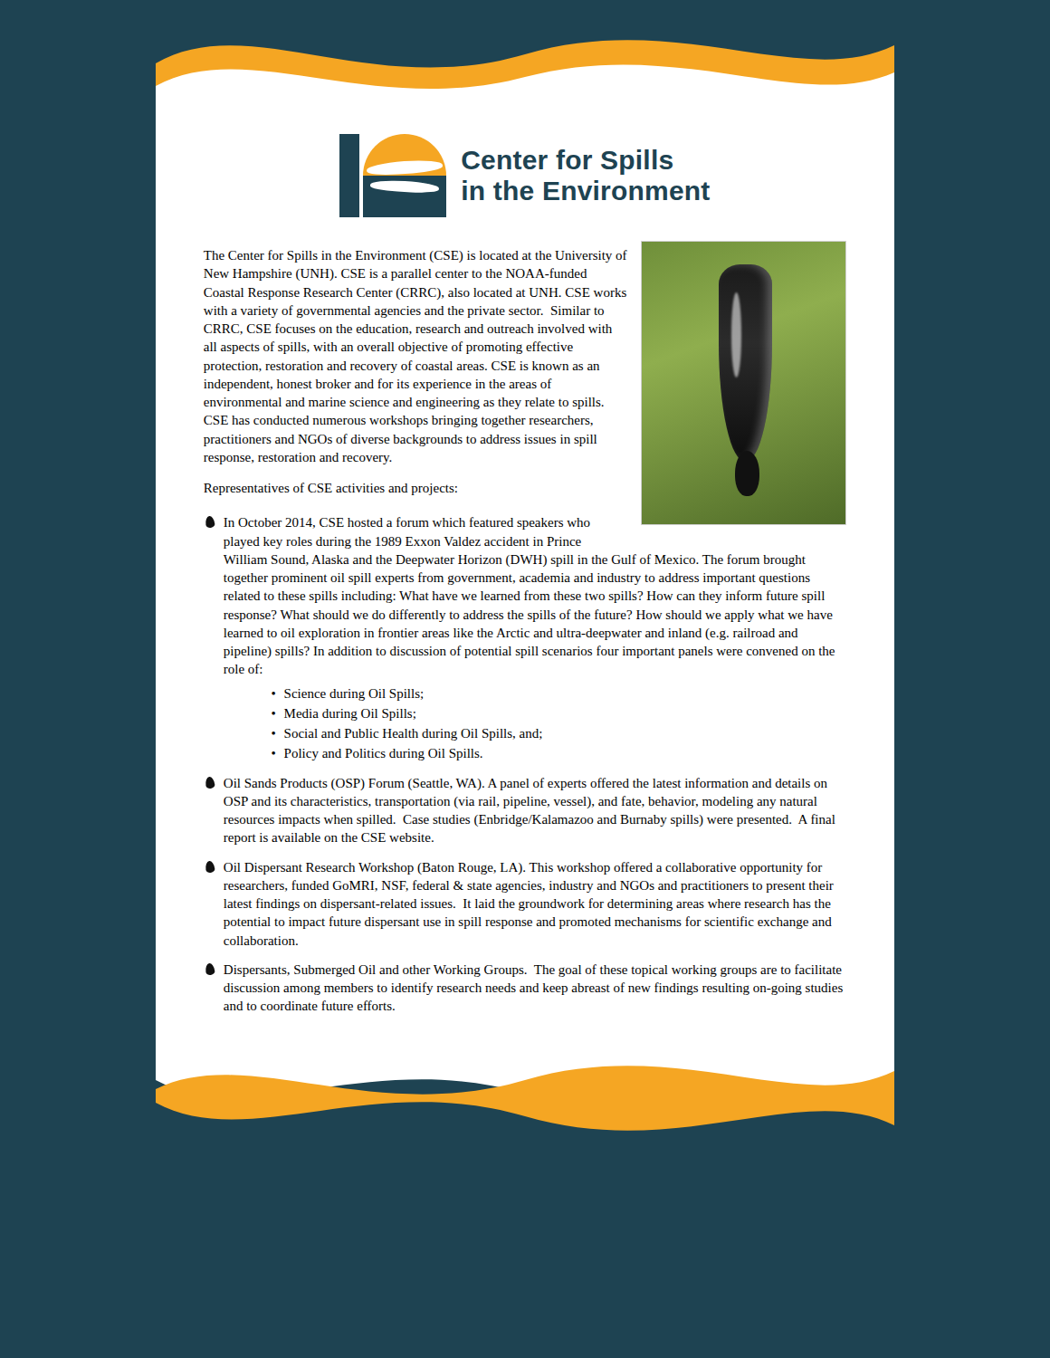Center for Spillsin the Environment
The Center for Spills in the Environment (CSE) is located at the University of New Hampshire (UNH). CSE is a parallel center to the NOAA-funded Coastal Response Research Center (CRRC), also located at UNH. CSE works with a variety of governmental agencies and the private sector. Similar to CRRC, CSE focuses on the education, research and outreach involved with all aspects of spills, with an overall objective of promoting effective protection, restoration and recovery of coastal areas. CSE is known as an independent, honest broker and for its experience in the areas of environmental and marine science and engineering as they relate to spills. CSE has conducted numerous workshops bringing together researchers, practitioners and NGOs of diverse backgrounds to address issues in spill response, restoration and recovery.
Representatives of CSE activities and projects:
In October 2014, CSE hosted a forum which featured speakers who played key roles during the 1989 Exxon Valdez accident in Prince William Sound, Alaska and the Deepwater Horizon (DWH) spill in the Gulf of Mexico. The forum brought together prominent oil spill experts from government, academia and industry to address important questions related to these spills including: What have we learned from these two spills? How can they inform future spill response? What should we do differently to address the spills of the future? How should we apply what we have learned to oil exploration in frontier areas like the Arctic and ultra-deepwater and inland (e.g. railroad and pipeline) spills? In addition to discussion of potential spill scenarios four important panels were convened on the role of:
Science during Oil Spills;
Media during Oil Spills;
Social and Public Health during Oil Spills, and;
Policy and Politics during Oil Spills.
Oil Sands Products (OSP) Forum (Seattle, WA). A panel of experts offered the latest information and details on OSP and its characteristics, transportation (via rail, pipeline, vessel), and fate, behavior, modeling any natural resources impacts when spilled. Case studies (Enbridge/Kalamazoo and Burnaby spills) were presented. A final report is available on the CSE website.
Oil Dispersant Research Workshop (Baton Rouge, LA). This workshop offered a collaborative opportunity for researchers, funded GoMRI, NSF, federal & state agencies, industry and NGOs and practitioners to present their latest findings on dispersant-related issues. It laid the groundwork for determining areas where research has the potential to impact future dispersant use in spill response and promoted mechanisms for scientific exchange and collaboration.
Dispersants, Submerged Oil and other Working Groups. The goal of these topical working groups are to facilitate discussion among members to identify research needs and keep abreast of new findings resulting on-going studies and to coordinate future efforts.